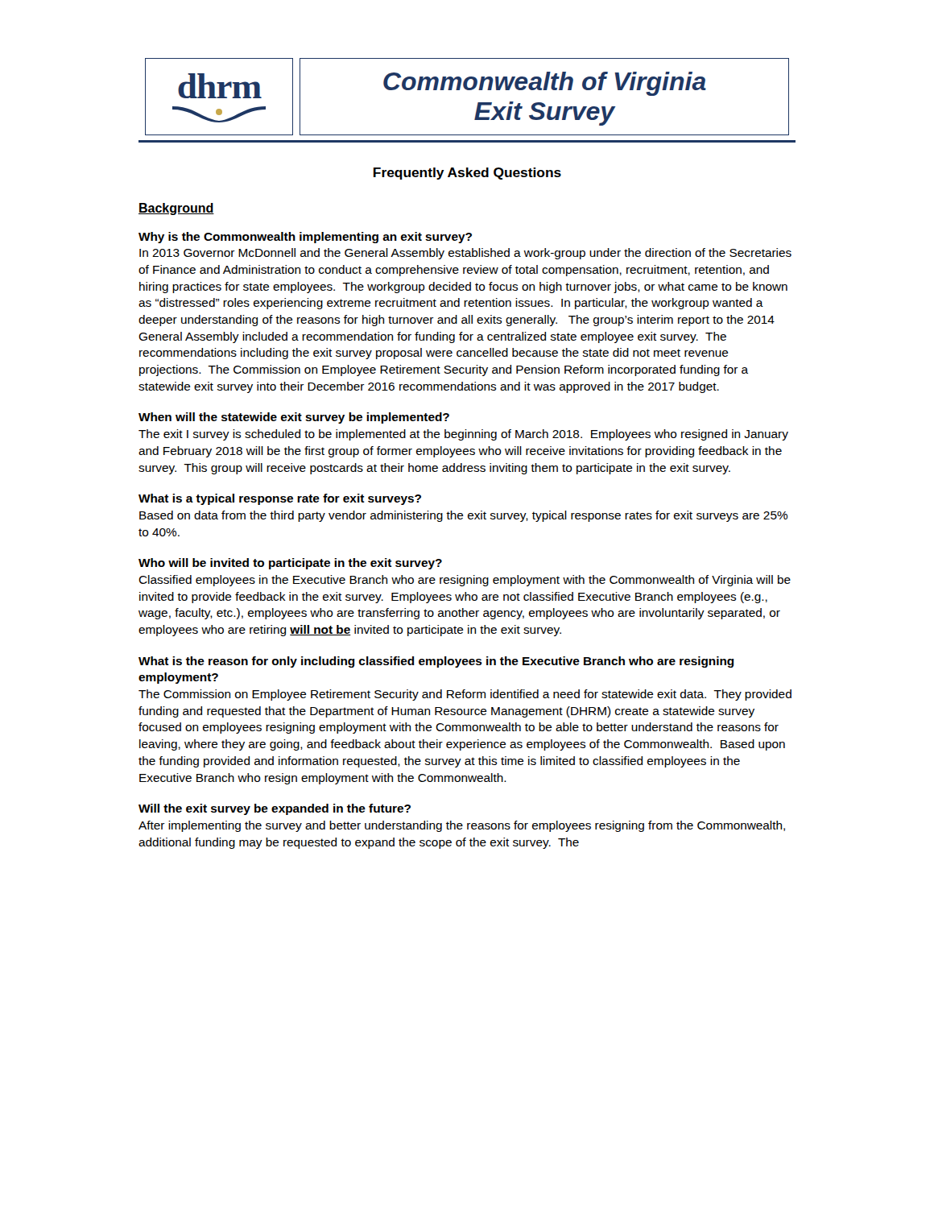| dhrm | Commonwealth of Virginia Exit Survey |
Frequently Asked Questions
Background
Why is the Commonwealth implementing an exit survey?
In 2013 Governor McDonnell and the General Assembly established a work-group under the direction of the Secretaries of Finance and Administration to conduct a comprehensive review of total compensation, recruitment, retention, and hiring practices for state employees. The workgroup decided to focus on high turnover jobs, or what came to be known as “distressed” roles experiencing extreme recruitment and retention issues. In particular, the workgroup wanted a deeper understanding of the reasons for high turnover and all exits generally. The group’s interim report to the 2014 General Assembly included a recommendation for funding for a centralized state employee exit survey. The recommendations including the exit survey proposal were cancelled because the state did not meet revenue projections. The Commission on Employee Retirement Security and Pension Reform incorporated funding for a statewide exit survey into their December 2016 recommendations and it was approved in the 2017 budget.
When will the statewide exit survey be implemented?
The exit I survey is scheduled to be implemented at the beginning of March 2018. Employees who resigned in January and February 2018 will be the first group of former employees who will receive invitations for providing feedback in the survey. This group will receive postcards at their home address inviting them to participate in the exit survey.
What is a typical response rate for exit surveys?
Based on data from the third party vendor administering the exit survey, typical response rates for exit surveys are 25% to 40%.
Who will be invited to participate in the exit survey?
Classified employees in the Executive Branch who are resigning employment with the Commonwealth of Virginia will be invited to provide feedback in the exit survey. Employees who are not classified Executive Branch employees (e.g., wage, faculty, etc.), employees who are transferring to another agency, employees who are involuntarily separated, or employees who are retiring will not be invited to participate in the exit survey.
What is the reason for only including classified employees in the Executive Branch who are resigning employment?
The Commission on Employee Retirement Security and Reform identified a need for statewide exit data. They provided funding and requested that the Department of Human Resource Management (DHRM) create a statewide survey focused on employees resigning employment with the Commonwealth to be able to better understand the reasons for leaving, where they are going, and feedback about their experience as employees of the Commonwealth. Based upon the funding provided and information requested, the survey at this time is limited to classified employees in the Executive Branch who resign employment with the Commonwealth.
Will the exit survey be expanded in the future?
After implementing the survey and better understanding the reasons for employees resigning from the Commonwealth, additional funding may be requested to expand the scope of the exit survey. The